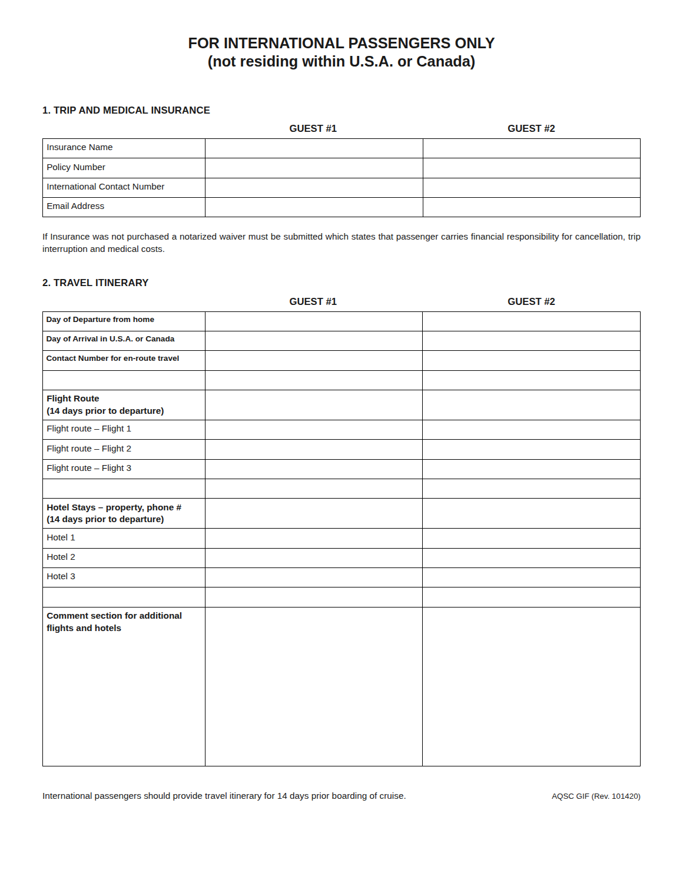FOR INTERNATIONAL PASSENGERS ONLY
(not residing within U.S.A. or Canada)
1. TRIP AND MEDICAL INSURANCE
GUEST #1
GUEST #2
| Insurance Name | | |
| Policy Number | | |
| International Contact Number | | |
| Email Address | | |
If Insurance was not purchased a notarized waiver must be submitted which states that passenger carries financial responsibility for cancellation, trip interruption and medical costs.
2. TRAVEL ITINERARY
GUEST #1
GUEST #2
| Day of Departure from home | | |
| Day of Arrival in U.S.A. or Canada | | |
| Contact Number for en-route travel | | |
| Flight Route (14 days prior to departure) | | |
| Flight route – Flight 1 | | |
| Flight route – Flight 2 | | |
| Flight route – Flight 3 | | |
| Hotel Stays – property, phone # (14 days prior to departure) | | |
| Hotel 1 | | |
| Hotel 2 | | |
| Hotel 3 | | |
| Comment section for additional flights and hotels | | |
International passengers should provide travel itinerary for 14 days prior boarding of cruise.
AQSC GIF (Rev. 101420)